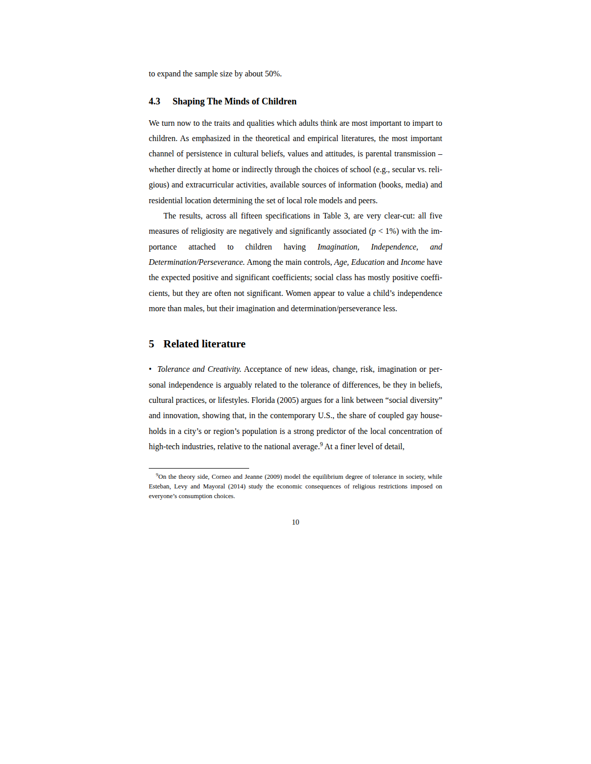to expand the sample size by about 50%.
4.3 Shaping The Minds of Children
We turn now to the traits and qualities which adults think are most important to impart to children. As emphasized in the theoretical and empirical literatures, the most important channel of persistence in cultural beliefs, values and attitudes, is parental transmission –whether directly at home or indirectly through the choices of school (e.g., secular vs. religious) and extracurricular activities, available sources of information (books, media) and residential location determining the set of local role models and peers.
The results, across all fifteen specifications in Table 3, are very clear-cut: all five measures of religiosity are negatively and significantly associated (p < 1%) with the importance attached to children having Imagination, Independence, and Determination/Perseverance. Among the main controls, Age, Education and Income have the expected positive and significant coefficients; social class has mostly positive coefficients, but they are often not significant. Women appear to value a child’s independence more than males, but their imagination and determination/perseverance less.
5 Related literature
• Tolerance and Creativity. Acceptance of new ideas, change, risk, imagination or personal independence is arguably related to the tolerance of differences, be they in beliefs, cultural practices, or lifestyles. Florida (2005) argues for a link between “social diversity” and innovation, showing that, in the contemporary U.S., the share of coupled gay households in a city’s or region’s population is a strong predictor of the local concentration of high-tech industries, relative to the national average.9 At a finer level of detail,
9On the theory side, Corneo and Jeanne (2009) model the equilibrium degree of tolerance in society, while Esteban, Levy and Mayoral (2014) study the economic consequences of religious restrictions imposed on everyone’s consumption choices.
10